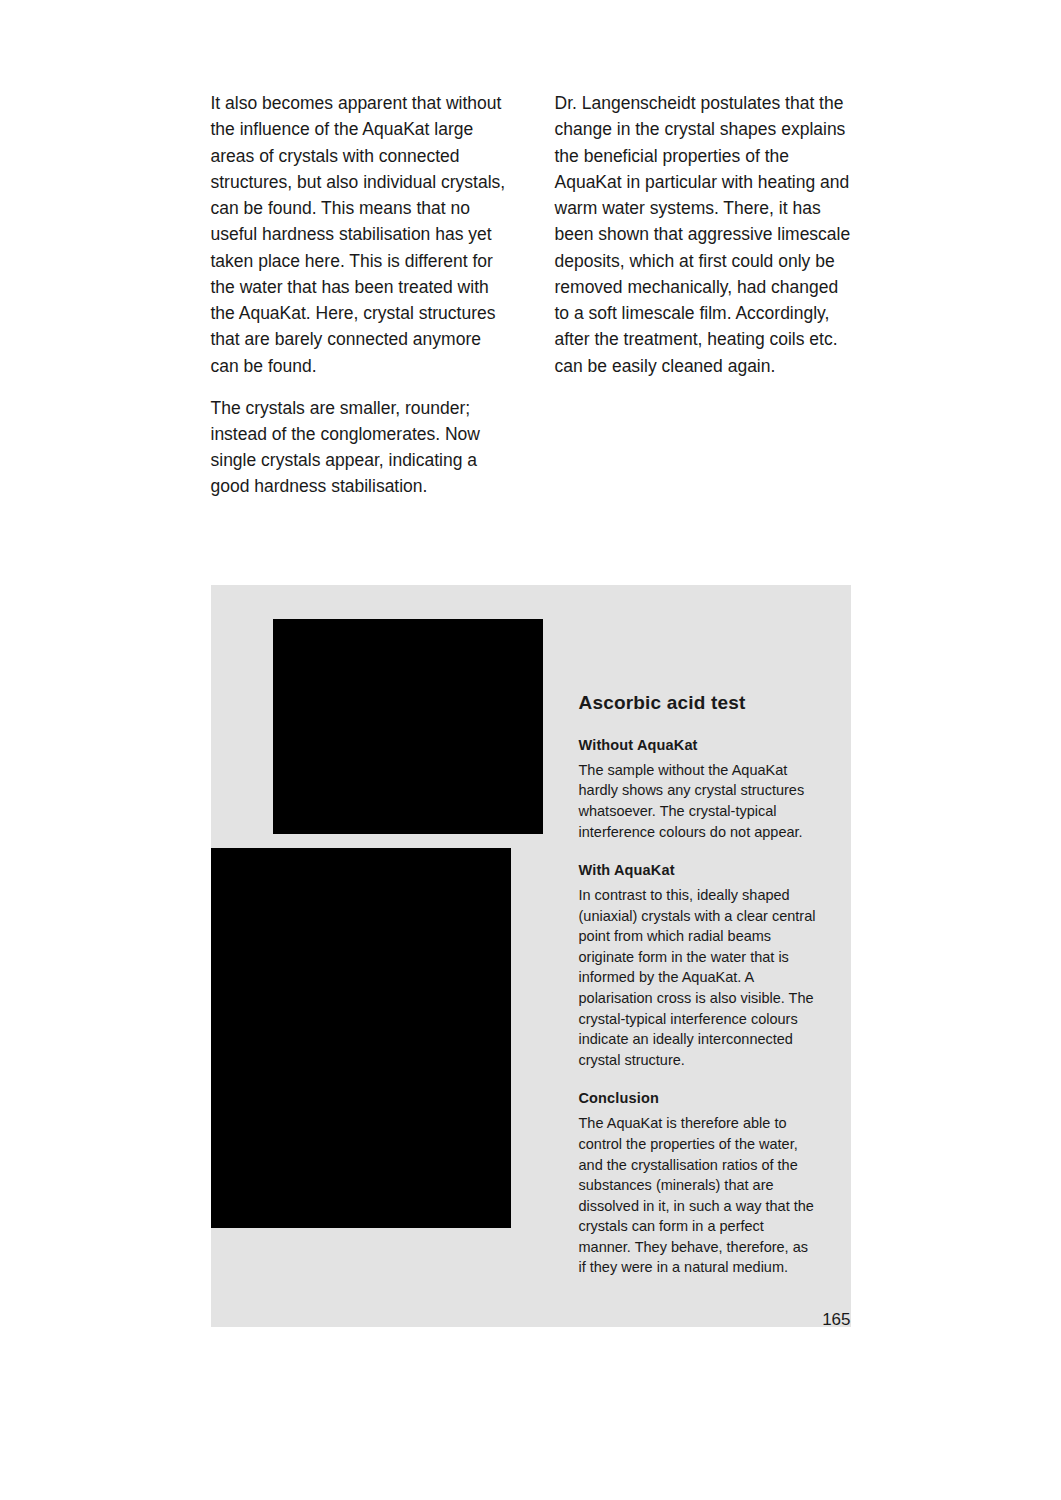It also becomes apparent that without the influence of the AquaKat large areas of crystals with connected structures, but also individual crystals, can be found. This means that no useful hardness stabilisation has yet taken place here. This is different for the water that has been treated with the AquaKat. Here, crystal structures that are barely connected anymore can be found.
The crystals are smaller, rounder; instead of the conglomerates. Now single crystals appear, indicating a good hardness stabilisation.
Dr. Langenscheidt postulates that the change in the crystal shapes explains the beneficial properties of the AquaKat in particular with heating and warm water systems. There, it has been shown that aggressive limescale deposits, which at first could only be removed mechanically, had changed to a soft limescale film. Accordingly, after the treatment, heating coils etc. can be easily cleaned again.
Ascorbic acid test
Without AquaKat
The sample without the AquaKat hardly shows any crystal structures whatsoever. The crystal-typical interference colours do not appear.
With AquaKat
In contrast to this, ideally shaped (uniaxial) crystals with a clear central point from which radial beams originate form in the water that is informed by the AquaKat. A polarisation cross is also visible. The crystal-typical interference colours indicate an ideally interconnected crystal structure.
Conclusion
The AquaKat is therefore able to control the properties of the water, and the crystallisation ratios of the substances (minerals) that are dissolved in it, in such a way that the crystals can form in a perfect manner. They behave, therefore, as if they were in a natural medium.
165